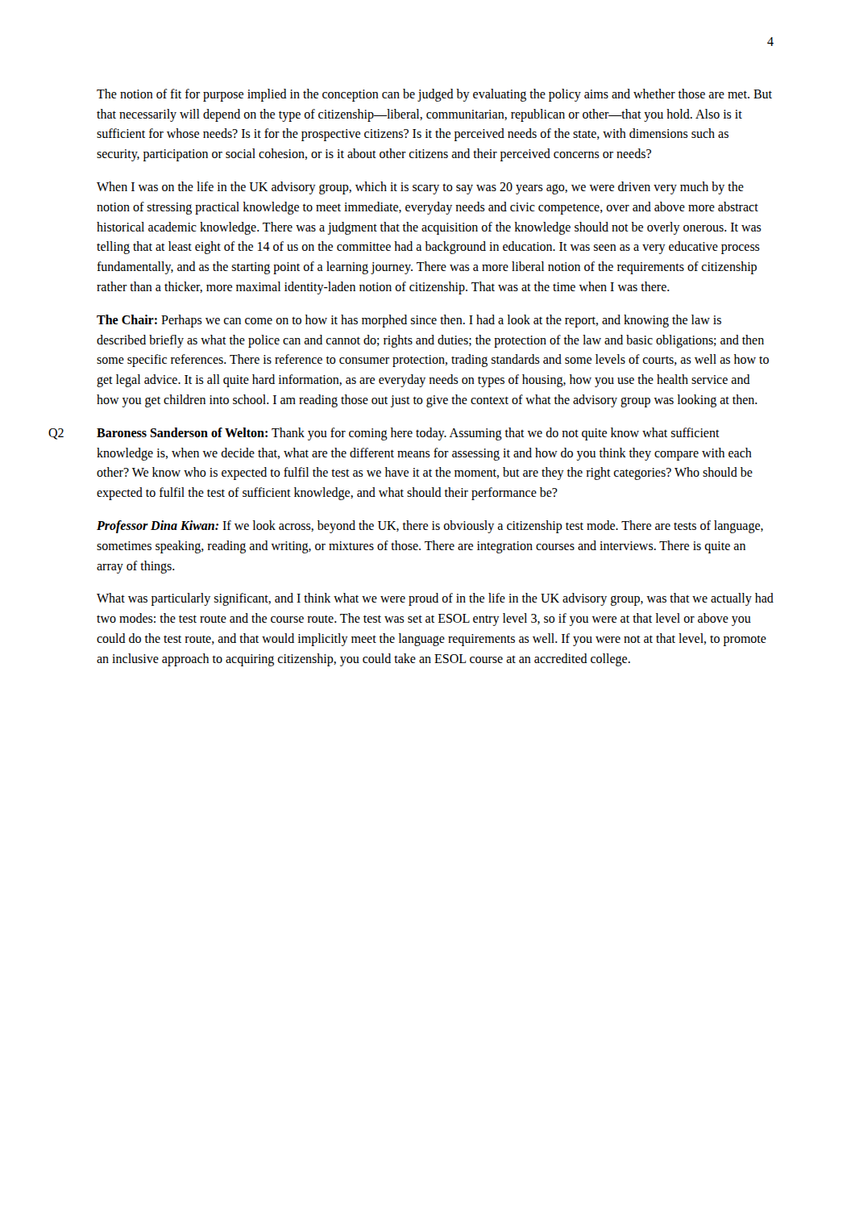4
The notion of fit for purpose implied in the conception can be judged by evaluating the policy aims and whether those are met. But that necessarily will depend on the type of citizenship—liberal, communitarian, republican or other—that you hold. Also is it sufficient for whose needs? Is it for the prospective citizens? Is it the perceived needs of the state, with dimensions such as security, participation or social cohesion, or is it about other citizens and their perceived concerns or needs?
When I was on the life in the UK advisory group, which it is scary to say was 20 years ago, we were driven very much by the notion of stressing practical knowledge to meet immediate, everyday needs and civic competence, over and above more abstract historical academic knowledge. There was a judgment that the acquisition of the knowledge should not be overly onerous. It was telling that at least eight of the 14 of us on the committee had a background in education. It was seen as a very educative process fundamentally, and as the starting point of a learning journey. There was a more liberal notion of the requirements of citizenship rather than a thicker, more maximal identity-laden notion of citizenship. That was at the time when I was there.
The Chair: Perhaps we can come on to how it has morphed since then. I had a look at the report, and knowing the law is described briefly as what the police can and cannot do; rights and duties; the protection of the law and basic obligations; and then some specific references. There is reference to consumer protection, trading standards and some levels of courts, as well as how to get legal advice. It is all quite hard information, as are everyday needs on types of housing, how you use the health service and how you get children into school. I am reading those out just to give the context of what the advisory group was looking at then.
Q2
Baroness Sanderson of Welton: Thank you for coming here today. Assuming that we do not quite know what sufficient knowledge is, when we decide that, what are the different means for assessing it and how do you think they compare with each other? We know who is expected to fulfil the test as we have it at the moment, but are they the right categories? Who should be expected to fulfil the test of sufficient knowledge, and what should their performance be?
Professor Dina Kiwan: If we look across, beyond the UK, there is obviously a citizenship test mode. There are tests of language, sometimes speaking, reading and writing, or mixtures of those. There are integration courses and interviews. There is quite an array of things.
What was particularly significant, and I think what we were proud of in the life in the UK advisory group, was that we actually had two modes: the test route and the course route. The test was set at ESOL entry level 3, so if you were at that level or above you could do the test route, and that would implicitly meet the language requirements as well. If you were not at that level, to promote an inclusive approach to acquiring citizenship, you could take an ESOL course at an accredited college.